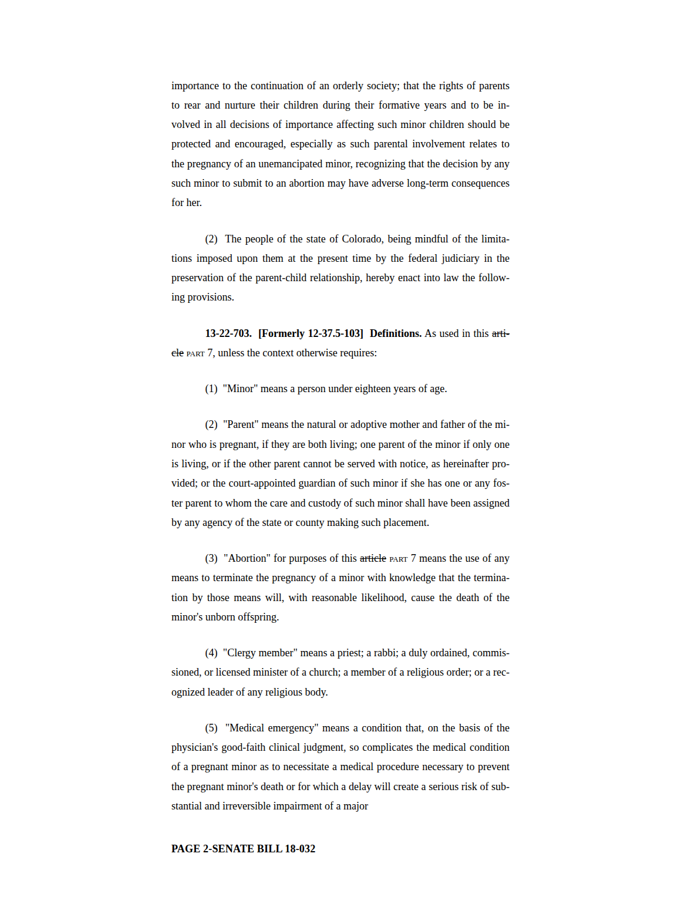importance to the continuation of an orderly society; that the rights of parents to rear and nurture their children during their formative years and to be involved in all decisions of importance affecting such minor children should be protected and encouraged, especially as such parental involvement relates to the pregnancy of an unemancipated minor, recognizing that the decision by any such minor to submit to an abortion may have adverse long-term consequences for her.
(2) The people of the state of Colorado, being mindful of the limitations imposed upon them at the present time by the federal judiciary in the preservation of the parent-child relationship, hereby enact into law the following provisions.
13-22-703. [Formerly 12-37.5-103] Definitions. As used in this article part 7, unless the context otherwise requires:
(1) "Minor" means a person under eighteen years of age.
(2) "Parent" means the natural or adoptive mother and father of the minor who is pregnant, if they are both living; one parent of the minor if only one is living, or if the other parent cannot be served with notice, as hereinafter provided; or the court-appointed guardian of such minor if she has one or any foster parent to whom the care and custody of such minor shall have been assigned by any agency of the state or county making such placement.
(3) "Abortion" for purposes of this article part 7 means the use of any means to terminate the pregnancy of a minor with knowledge that the termination by those means will, with reasonable likelihood, cause the death of the minor's unborn offspring.
(4) "Clergy member" means a priest; a rabbi; a duly ordained, commissioned, or licensed minister of a church; a member of a religious order; or a recognized leader of any religious body.
(5) "Medical emergency" means a condition that, on the basis of the physician's good-faith clinical judgment, so complicates the medical condition of a pregnant minor as to necessitate a medical procedure necessary to prevent the pregnant minor's death or for which a delay will create a serious risk of substantial and irreversible impairment of a major
PAGE 2-SENATE BILL 18-032